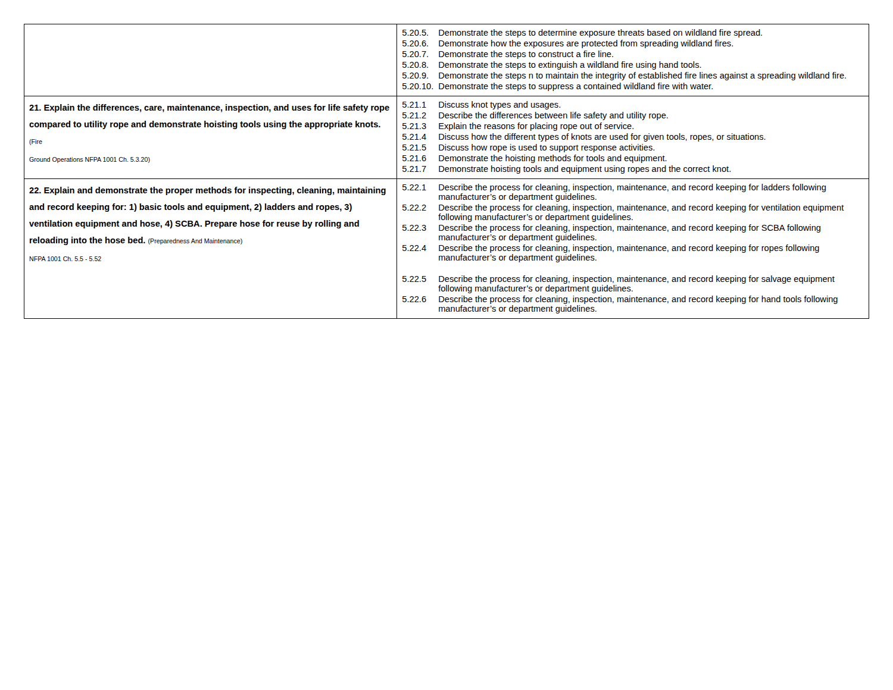| | 5.20.5. Demonstrate the steps to determine exposure threats based on wildland fire spread. 5.20.6. Demonstrate how the exposures are protected from spreading wildland fires. 5.20.7. Demonstrate the steps to construct a fire line. 5.20.8. Demonstrate the steps to extinguish a wildland fire using hand tools. 5.20.9. Demonstrate the steps n to maintain the integrity of established fire lines against a spreading wildland fire. 5.20.10. Demonstrate the steps to suppress a contained wildland fire with water. |
| 21. Explain the differences, care, maintenance, inspection, and uses for life safety rope compared to utility rope and demonstrate hoisting tools using the appropriate knots. (Fire Ground Operations NFPA 1001 Ch. 5.3.20) | 5.21.1 Discuss knot types and usages. 5.21.2 Describe the differences between life safety and utility rope. 5.21.3 Explain the reasons for placing rope out of service. 5.21.4 Discuss how the different types of knots are used for given tools, ropes, or situations. 5.21.5 Discuss how rope is used to support response activities. 5.21.6 Demonstrate the hoisting methods for tools and equipment. 5.21.7 Demonstrate hoisting tools and equipment using ropes and the correct knot. |
| 22. Explain and demonstrate the proper methods for inspecting, cleaning, maintaining and record keeping for: 1) basic tools and equipment, 2) ladders and ropes, 3) ventilation equipment and hose, 4) SCBA. Prepare hose for reuse by rolling and reloading into the hose bed. (Preparedness And Maintenance) NFPA 1001 Ch. 5.5 - 5.52 | 5.22.1 Describe the process for cleaning, inspection, maintenance, and record keeping for ladders following manufacturer’s or department guidelines. 5.22.2 Describe the process for cleaning, inspection, maintenance, and record keeping for ventilation equipment following manufacturer’s or department guidelines. 5.22.3 Describe the process for cleaning, inspection, maintenance, and record keeping for SCBA following manufacturer’s or department guidelines. 5.22.4 Describe the process for cleaning, inspection, maintenance, and record keeping for ropes following manufacturer’s or department guidelines. 5.22.5 Describe the process for cleaning, inspection, maintenance, and record keeping for salvage equipment following manufacturer’s or department guidelines. 5.22.6 Describe the process for cleaning, inspection, maintenance, and record keeping for hand tools following manufacturer’s or department guidelines. |